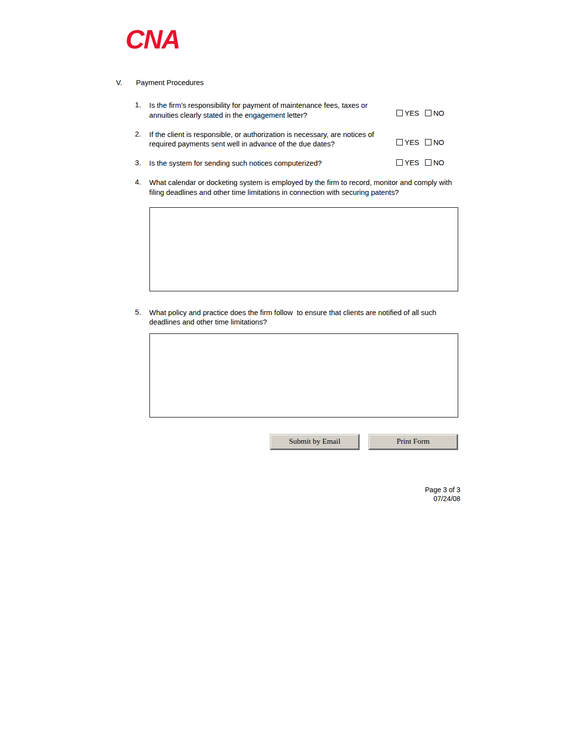CNA
V. Payment Procedures
1.
Is the firm’s responsibility for payment of maintenance fees, taxes or annuities clearly stated in the engagement letter?
YES NO
2.
If the client is responsible, or authorization is necessary, are notices of required payments sent well in advance of the due dates?
YES NO
3.
Is the system for sending such notices computerized?
YES NO
4.
What calendar or docketing system is employed by the firm to record, monitor and comply with filing deadlines and other time limitations in connection with securing patents?
5.
What policy and practice does the firm follow to ensure that clients are notified of all such deadlines and other time limitations?
Submit by Email
Print Form
Page 3 of 3
07/24/08